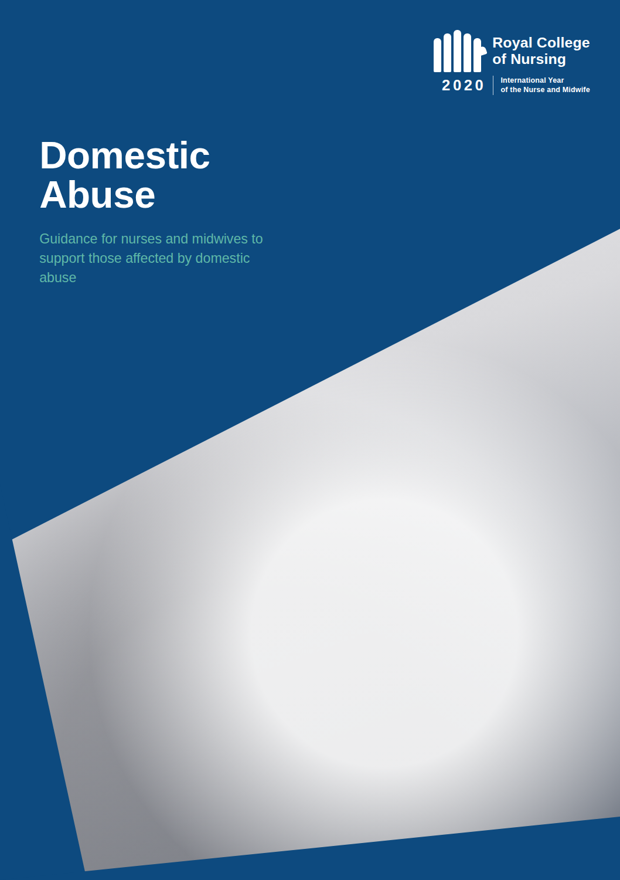Royal College
of Nursing
2020 International Year
of the Nurse and Midwife
Domestic
Abuse
Guidance for nurses and midwives to support those affected by domestic abuse